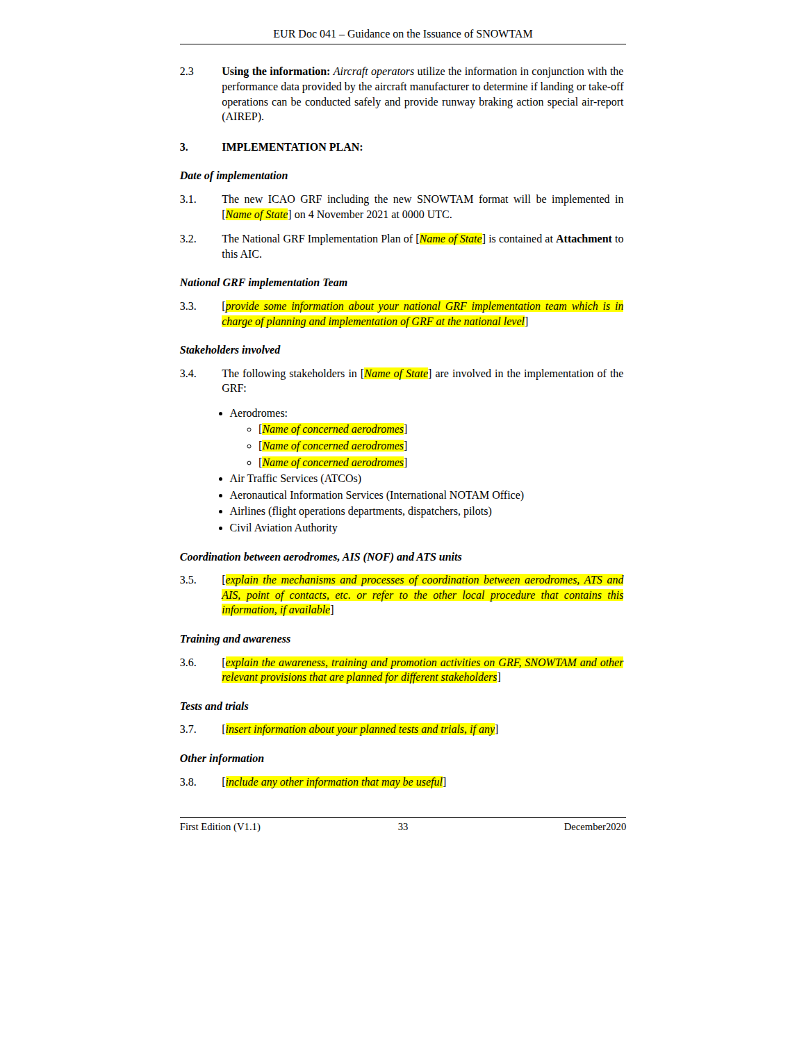EUR Doc 041 – Guidance on the Issuance of SNOWTAM
2.3 Using the information: Aircraft operators utilize the information in conjunction with the performance data provided by the aircraft manufacturer to determine if landing or take-off operations can be conducted safely and provide runway braking action special air-report (AIREP).
3. IMPLEMENTATION PLAN:
Date of implementation
3.1. The new ICAO GRF including the new SNOWTAM format will be implemented in [Name of State] on 4 November 2021 at 0000 UTC.
3.2. The National GRF Implementation Plan of [Name of State] is contained at Attachment to this AIC.
National GRF implementation Team
3.3.[provide some information about your national GRF implementation team which is in charge of planning and implementation of GRF at the national level]
Stakeholders involved
3.4. The following stakeholders in [Name of State] are involved in the implementation of the GRF:
Aerodromes:
[Name of concerned aerodromes]
[Name of concerned aerodromes]
[Name of concerned aerodromes]
Air Traffic Services (ATCOs)
Aeronautical Information Services (International NOTAM Office)
Airlines (flight operations departments, dispatchers, pilots)
Civil Aviation Authority
Coordination between aerodromes, AIS (NOF) and ATS units
3.5.[explain the mechanisms and processes of coordination between aerodromes, ATS and AIS, point of contacts, etc. or refer to the other local procedure that contains this information, if available]
Training and awareness
3.6.[explain the awareness, training and promotion activities on GRF, SNOWTAM and other relevant provisions that are planned for different stakeholders]
Tests and trials
3.7.[insert information about your planned tests and trials, if any]
Other information
3.8.[include any other information that may be useful]
First Edition (V1.1)
33
December2020